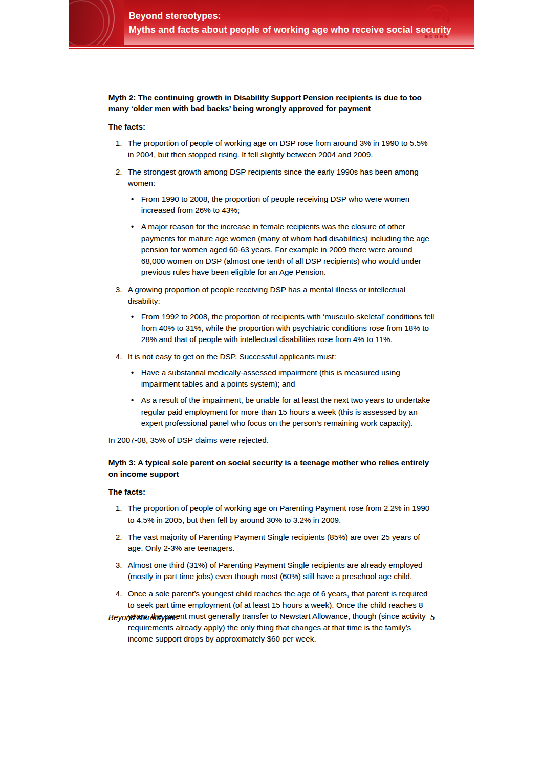Beyond stereotypes:
Myths and facts about people of working age who receive social security
acoss
Myth 2: The continuing growth in Disability Support Pension recipients is due to too many ‘older men with bad backs’ being wrongly approved for payment
The facts:
The proportion of people of working age on DSP rose from around 3% in 1990 to 5.5% in 2004, but then stopped rising. It fell slightly between 2004 and 2009.
The strongest growth among DSP recipients since the early 1990s has been among women:
From 1990 to 2008, the proportion of people receiving DSP who were women increased from 26% to 43%;
A major reason for the increase in female recipients was the closure of other payments for mature age women (many of whom had disabilities) including the age pension for women aged 60-63 years. For example in 2009 there were around 68,000 women on DSP (almost one tenth of all DSP recipients) who would under previous rules have been eligible for an Age Pension.
A growing proportion of people receiving DSP has a mental illness or intellectual disability:
From 1992 to 2008, the proportion of recipients with ‘musculo-skeletal’ conditions fell from 40% to 31%, while the proportion with psychiatric conditions rose from 18% to 28% and that of people with intellectual disabilities rose from 4% to 11%.
It is not easy to get on the DSP. Successful applicants must:
Have a substantial medically-assessed impairment (this is measured using impairment tables and a points system); and
As a result of the impairment, be unable for at least the next two years to undertake regular paid employment for more than 15 hours a week (this is assessed by an expert professional panel who focus on the person’s remaining work capacity).
In 2007-08, 35% of DSP claims were rejected.
Myth 3: A typical sole parent on social security is a teenage mother who relies entirely on income support
The facts:
The proportion of people of working age on Parenting Payment rose from 2.2% in 1990 to 4.5% in 2005, but then fell by around 30% to 3.2% in 2009.
The vast majority of Parenting Payment Single recipients (85%) are over 25 years of age. Only 2-3% are teenagers.
Almost one third (31%) of Parenting Payment Single recipients are already employed (mostly in part time jobs) even though most (60%) still have a preschool age child.
Once a sole parent’s youngest child reaches the age of 6 years, that parent is required to seek part time employment (of at least 15 hours a week). Once the child reaches 8 years, the parent must generally transfer to Newstart Allowance, though (since activity requirements already apply) the only thing that changes at that time is the family’s income support drops by approximately $60 per week.
Beyond stereotypes 5